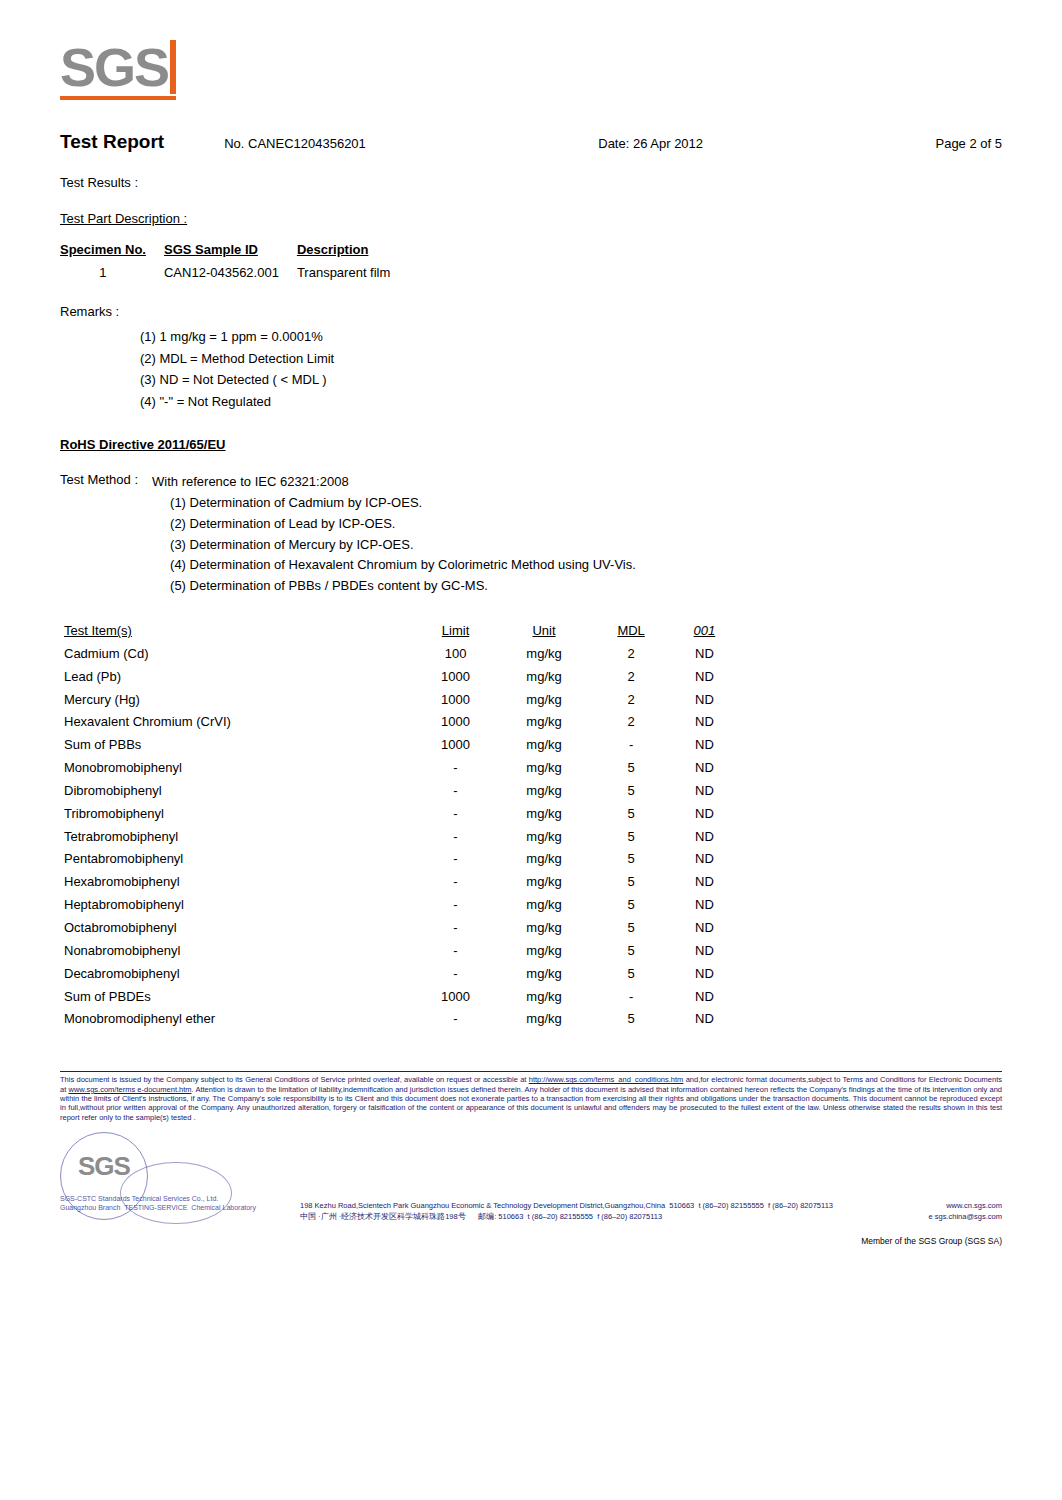SGS
Test Report
No. CANEC1204356201 Date: 26 Apr 2012 Page 2 of 5
Test Results :
Test Part Description :
| Specimen No. | SGS Sample ID | Description |
| --- | --- | --- |
| 1 | CAN12-043562.001 | Transparent film |
Remarks :
(1) 1 mg/kg = 1 ppm = 0.0001%
(2) MDL = Method Detection Limit
(3) ND = Not Detected ( < MDL )
(4) "-" = Not Regulated
RoHS Directive 2011/65/EU
Test Method :
With reference to IEC 62321:2008
(1) Determination of Cadmium by ICP-OES.
(2) Determination of Lead by ICP-OES.
(3) Determination of Mercury by ICP-OES.
(4) Determination of Hexavalent Chromium by Colorimetric Method using UV-Vis.
(5) Determination of PBBs / PBDEs content by GC-MS.
| Test Item(s) | Limit | Unit | MDL | 001 |
| --- | --- | --- | --- | --- |
| Cadmium (Cd) | 100 | mg/kg | 2 | ND |
| Lead (Pb) | 1000 | mg/kg | 2 | ND |
| Mercury (Hg) | 1000 | mg/kg | 2 | ND |
| Hexavalent Chromium (CrVI) | 1000 | mg/kg | 2 | ND |
| Sum of PBBs | 1000 | mg/kg | - | ND |
| Monobromobiphenyl | - | mg/kg | 5 | ND |
| Dibromobiphenyl | - | mg/kg | 5 | ND |
| Tribromobiphenyl | - | mg/kg | 5 | ND |
| Tetrabromobiphenyl | - | mg/kg | 5 | ND |
| Pentabromobiphenyl | - | mg/kg | 5 | ND |
| Hexabromobiphenyl | - | mg/kg | 5 | ND |
| Heptabromobiphenyl | - | mg/kg | 5 | ND |
| Octabromobiphenyl | - | mg/kg | 5 | ND |
| Nonabromobiphenyl | - | mg/kg | 5 | ND |
| Decabromobiphenyl | - | mg/kg | 5 | ND |
| Sum of PBDEs | 1000 | mg/kg | - | ND |
| Monobromodiphenyl ether | - | mg/kg | 5 | ND |
This document is issued by the Company subject to its General Conditions of Service printed overleaf, available on request or accessible at http://www.sgs.com/terms_and_conditions.htm and,for electronic format documents,subject to Terms and Conditions for Electronic Documents at www.sgs.com/terms e-document.htm. Attention is drawn to the limitation of liability,indemnification and jurisdiction issues defined therein. Any holder of this document is advised that information contained hereon reflects the Company's findings at the time of its intervention only and within the limits of Client's instructions, if any. The Company's sole responsibility is to its Client and this document does not exonerate parties to a transaction from exercising all their rights and obligations under the transaction documents. This document cannot be reproduced except in full,without prior written approval of the Company. Any unauthorized alteration, forgery or falsification of the content or appearance of this document is unlawful and offenders may be prosecuted to the fullest extent of the law. Unless otherwise stated the results shown in this test report refer only to the sample(s) tested .
SGS
SGS-CSTC Standards Technical Services Co., Ltd.
Guangzhou Branch TESTING-SERVICE Chemical Laboratory
198 Kezhu Road,Scientech Park Guangzhou Economic & Technology Development District,Guangzhou,China 510663 t (86–20) 82155555 f (86–20) 82075113 www.cn.sgs.com
中国 ·广州 ·经济技术开发区科学城科珠路198号 邮编: 510663 t (86–20) 82155555 f (86–20) 82075113 e sgs.china@sgs.com
Member of the SGS Group (SGS SA)